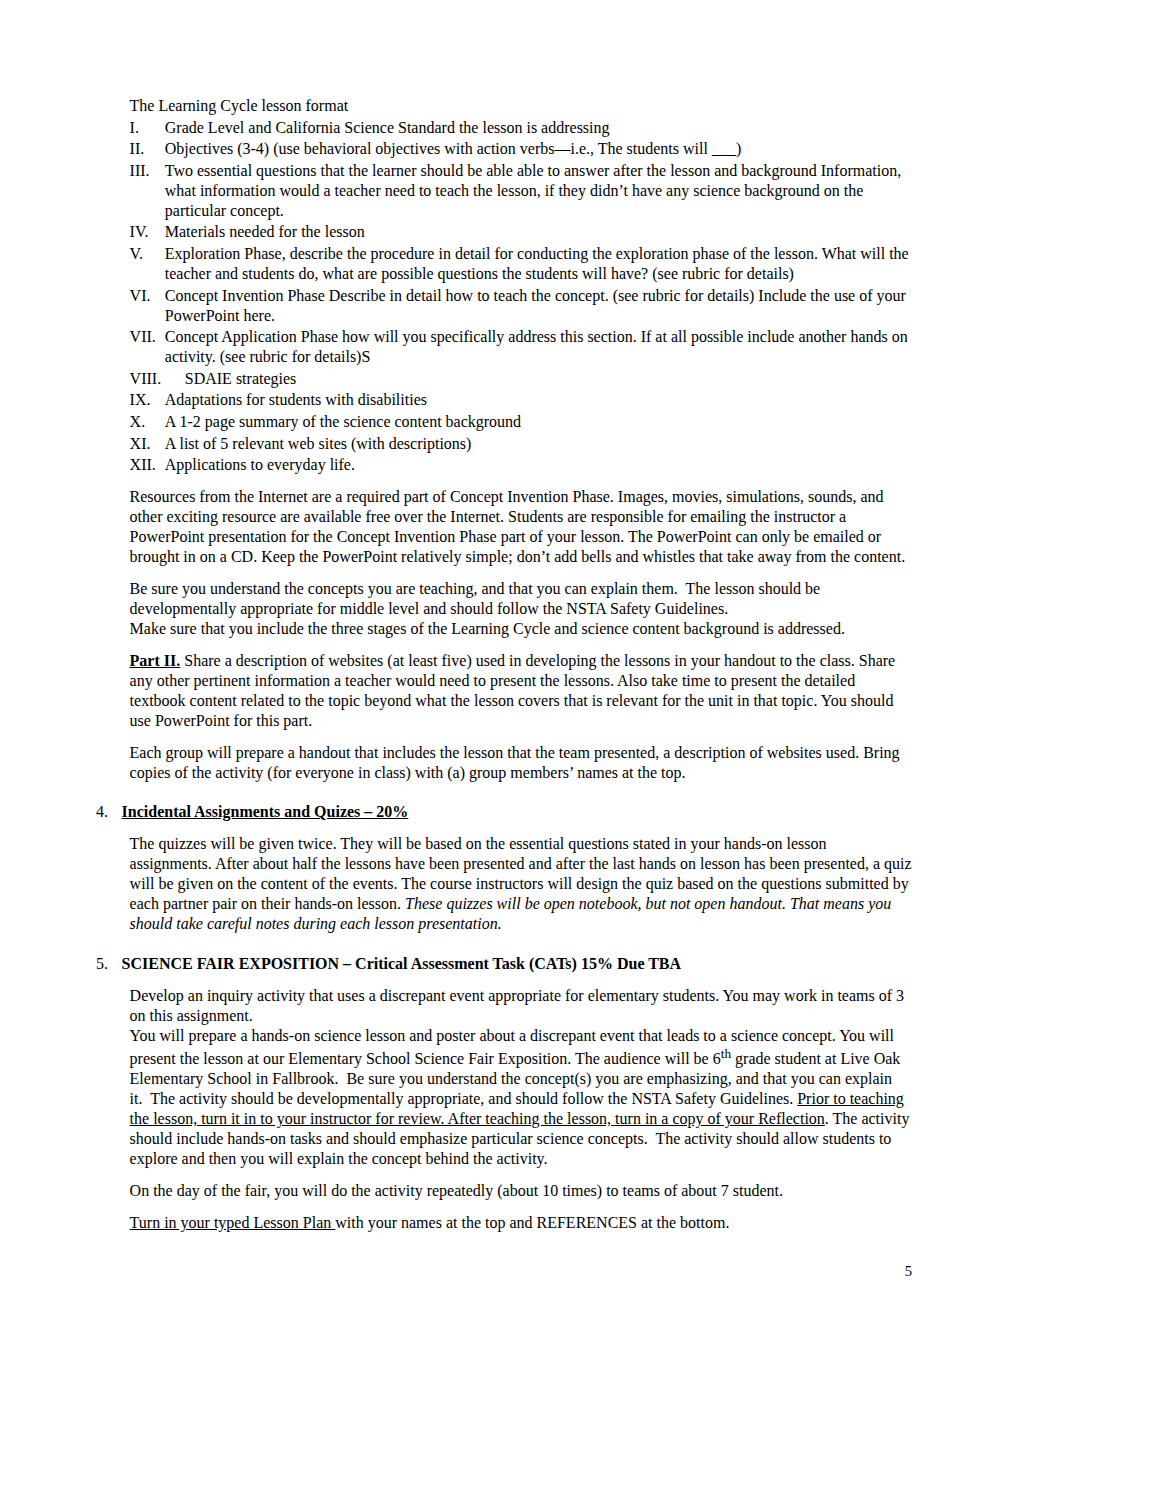The Learning Cycle lesson format
I. Grade Level and California Science Standard the lesson is addressing
II. Objectives (3-4) (use behavioral objectives with action verbs—i.e., The students will ___)
III. Two essential questions that the learner should be able able to answer after the lesson and background Information, what information would a teacher need to teach the lesson, if they didn’t have any science background on the particular concept.
IV. Materials needed for the lesson
V. Exploration Phase, describe the procedure in detail for conducting the exploration phase of the lesson. What will the teacher and students do, what are possible questions the students will have? (see rubric for details)
VI. Concept Invention Phase Describe in detail how to teach the concept. (see rubric for details) Include the use of your PowerPoint here.
VII. Concept Application Phase how will you specifically address this section. If at all possible include another hands on activity. (see rubric for details)S
VIII. SDAIE strategies
IX. Adaptations for students with disabilities
X. A 1-2 page summary of the science content background
XI. A list of 5 relevant web sites (with descriptions)
XII. Applications to everyday life.
Resources from the Internet are a required part of Concept Invention Phase. Images, movies, simulations, sounds, and other exciting resource are available free over the Internet. Students are responsible for emailing the instructor a PowerPoint presentation for the Concept Invention Phase part of your lesson. The PowerPoint can only be emailed or brought in on a CD. Keep the PowerPoint relatively simple; don’t add bells and whistles that take away from the content.
Be sure you understand the concepts you are teaching, and that you can explain them. The lesson should be developmentally appropriate for middle level and should follow the NSTA Safety Guidelines.
Make sure that you include the three stages of the Learning Cycle and science content background is addressed.
Part II. Share a description of websites (at least five) used in developing the lessons in your handout to the class. Share any other pertinent information a teacher would need to present the lessons. Also take time to present the detailed textbook content related to the topic beyond what the lesson covers that is relevant for the unit in that topic. You should use PowerPoint for this part.
Each group will prepare a handout that includes the lesson that the team presented, a description of websites used. Bring copies of the activity (for everyone in class) with (a) group members’ names at the top.
4. Incidental Assignments and Quizes – 20%
The quizzes will be given twice. They will be based on the essential questions stated in your hands-on lesson assignments. After about half the lessons have been presented and after the last hands on lesson has been presented, a quiz will be given on the content of the events. The course instructors will design the quiz based on the questions submitted by each partner pair on their hands-on lesson. These quizzes will be open notebook, but not open handout. That means you should take careful notes during each lesson presentation.
5. SCIENCE FAIR EXPOSITION – Critical Assessment Task (CATs) 15% Due TBA
Develop an inquiry activity that uses a discrepant event appropriate for elementary students. You may work in teams of 3 on this assignment.
You will prepare a hands-on science lesson and poster about a discrepant event that leads to a science concept. You will present the lesson at our Elementary School Science Fair Exposition. The audience will be 6th grade student at Live Oak Elementary School in Fallbrook. Be sure you understand the concept(s) you are emphasizing, and that you can explain it. The activity should be developmentally appropriate, and should follow the NSTA Safety Guidelines. Prior to teaching the lesson, turn it in to your instructor for review. After teaching the lesson, turn in a copy of your Reflection. The activity should include hands-on tasks and should emphasize particular science concepts. The activity should allow students to explore and then you will explain the concept behind the activity.
On the day of the fair, you will do the activity repeatedly (about 10 times) to teams of about 7 student.
Turn in your typed Lesson Plan with your names at the top and REFERENCES at the bottom.
5